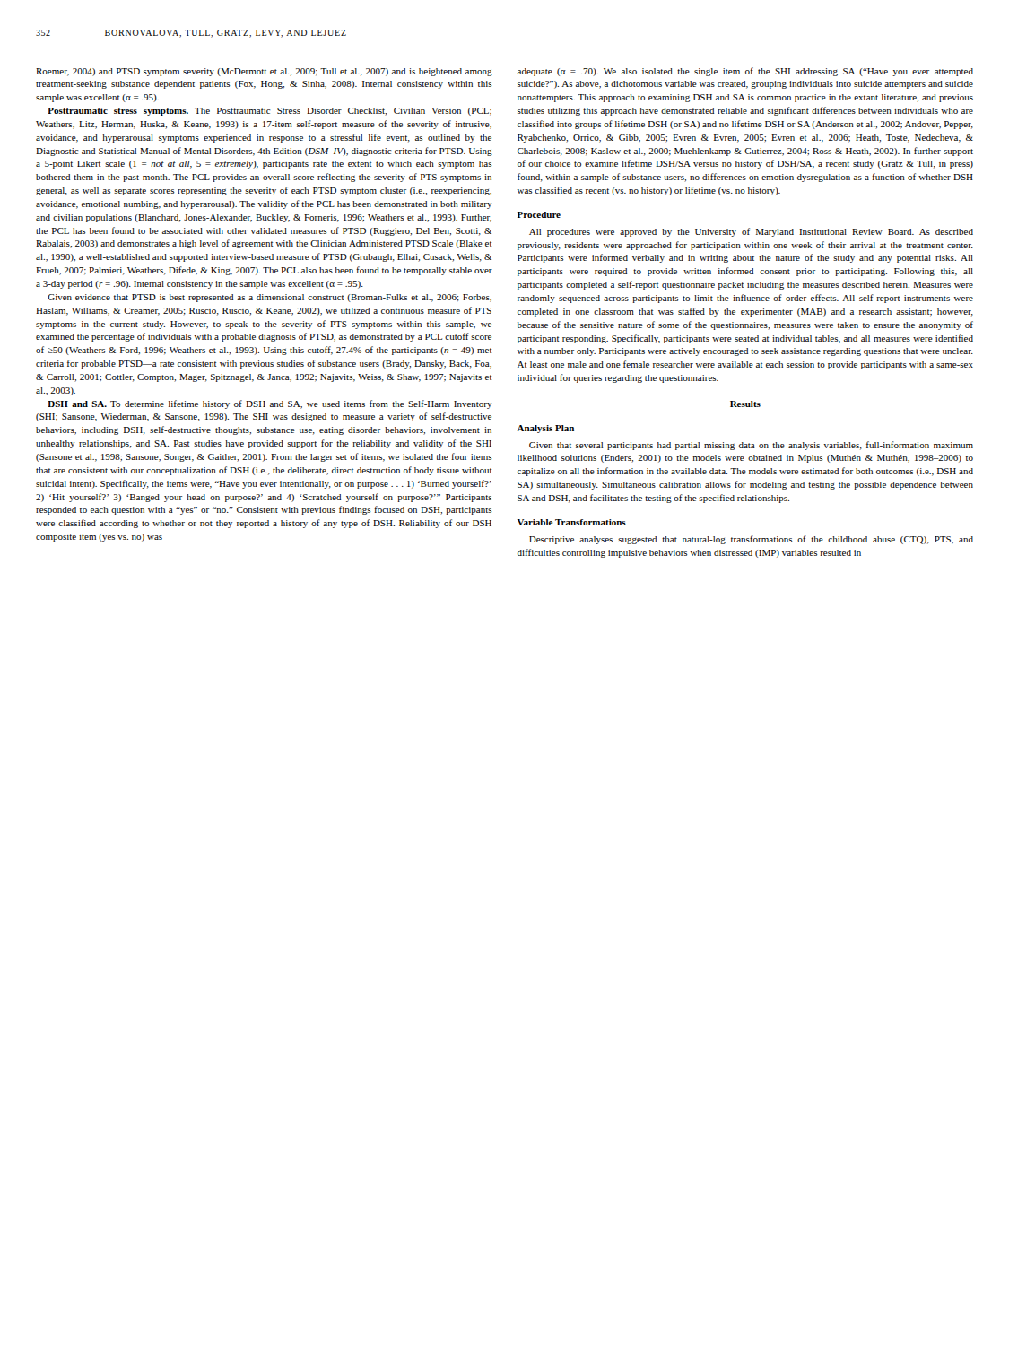352 BORNOVALOVA, TULL, GRATZ, LEVY, AND LEJUEZ
Roemer, 2004) and PTSD symptom severity (McDermott et al., 2009; Tull et al., 2007) and is heightened among treatment-seeking substance dependent patients (Fox, Hong, & Sinha, 2008). Internal consistency within this sample was excellent (α = .95).
Posttraumatic stress symptoms. The Posttraumatic Stress Disorder Checklist, Civilian Version (PCL; Weathers, Litz, Herman, Huska, & Keane, 1993) is a 17-item self-report measure of the severity of intrusive, avoidance, and hyperarousal symptoms experienced in response to a stressful life event, as outlined by the Diagnostic and Statistical Manual of Mental Disorders, 4th Edition (DSM–IV), diagnostic criteria for PTSD. Using a 5-point Likert scale (1 = not at all, 5 = extremely), participants rate the extent to which each symptom has bothered them in the past month. The PCL provides an overall score reflecting the severity of PTS symptoms in general, as well as separate scores representing the severity of each PTSD symptom cluster (i.e., reexperiencing, avoidance, emotional numbing, and hyperarousal). The validity of the PCL has been demonstrated in both military and civilian populations (Blanchard, Jones-Alexander, Buckley, & Forneris, 1996; Weathers et al., 1993). Further, the PCL has been found to be associated with other validated measures of PTSD (Ruggiero, Del Ben, Scotti, & Rabalais, 2003) and demonstrates a high level of agreement with the Clinician Administered PTSD Scale (Blake et al., 1990), a well-established and supported interview-based measure of PTSD (Grubaugh, Elhai, Cusack, Wells, & Frueh, 2007; Palmieri, Weathers, Difede, & King, 2007). The PCL also has been found to be temporally stable over a 3-day period (r = .96). Internal consistency in the sample was excellent (α = .95).
Given evidence that PTSD is best represented as a dimensional construct (Broman-Fulks et al., 2006; Forbes, Haslam, Williams, & Creamer, 2005; Ruscio, Ruscio, & Keane, 2002), we utilized a continuous measure of PTS symptoms in the current study. However, to speak to the severity of PTS symptoms within this sample, we examined the percentage of individuals with a probable diagnosis of PTSD, as demonstrated by a PCL cutoff score of ≥50 (Weathers & Ford, 1996; Weathers et al., 1993). Using this cutoff, 27.4% of the participants (n = 49) met criteria for probable PTSD—a rate consistent with previous studies of substance users (Brady, Dansky, Back, Foa, & Carroll, 2001; Cottler, Compton, Mager, Spitznagel, & Janca, 1992; Najavits, Weiss, & Shaw, 1997; Najavits et al., 2003).
DSH and SA. To determine lifetime history of DSH and SA, we used items from the Self-Harm Inventory (SHI; Sansone, Wiederman, & Sansone, 1998). The SHI was designed to measure a variety of self-destructive behaviors, including DSH, self-destructive thoughts, substance use, eating disorder behaviors, involvement in unhealthy relationships, and SA. Past studies have provided support for the reliability and validity of the SHI (Sansone et al., 1998; Sansone, Songer, & Gaither, 2001). From the larger set of items, we isolated the four items that are consistent with our conceptualization of DSH (i.e., the deliberate, direct destruction of body tissue without suicidal intent). Specifically, the items were, “Have you ever intentionally, or on purpose . . . 1) ‘Burned yourself?’ 2) ‘Hit yourself?’ 3) ‘Banged your head on purpose?’ and 4) ‘Scratched yourself on purpose?’” Participants responded to each question with a “yes” or “no.” Consistent with previous findings focused on DSH, participants were classified according to whether or not they reported a history of any type of DSH. Reliability of our DSH composite item (yes vs. no) was
adequate (α = .70). We also isolated the single item of the SHI addressing SA (“Have you ever attempted suicide?”). As above, a dichotomous variable was created, grouping individuals into suicide attempters and suicide nonattempters. This approach to examining DSH and SA is common practice in the extant literature, and previous studies utilizing this approach have demonstrated reliable and significant differences between individuals who are classified into groups of lifetime DSH (or SA) and no lifetime DSH or SA (Anderson et al., 2002; Andover, Pepper, Ryabchenko, Orrico, & Gibb, 2005; Evren & Evren, 2005; Evren et al., 2006; Heath, Toste, Nedecheva, & Charlebois, 2008; Kaslow et al., 2000; Muehlenkamp & Gutierrez, 2004; Ross & Heath, 2002). In further support of our choice to examine lifetime DSH/SA versus no history of DSH/SA, a recent study (Gratz & Tull, in press) found, within a sample of substance users, no differences on emotion dysregulation as a function of whether DSH was classified as recent (vs. no history) or lifetime (vs. no history).
Procedure
All procedures were approved by the University of Maryland Institutional Review Board. As described previously, residents were approached for participation within one week of their arrival at the treatment center. Participants were informed verbally and in writing about the nature of the study and any potential risks. All participants were required to provide written informed consent prior to participating. Following this, all participants completed a self-report questionnaire packet including the measures described herein. Measures were randomly sequenced across participants to limit the influence of order effects. All self-report instruments were completed in one classroom that was staffed by the experimenter (MAB) and a research assistant; however, because of the sensitive nature of some of the questionnaires, measures were taken to ensure the anonymity of participant responding. Specifically, participants were seated at individual tables, and all measures were identified with a number only. Participants were actively encouraged to seek assistance regarding questions that were unclear. At least one male and one female researcher were available at each session to provide participants with a same-sex individual for queries regarding the questionnaires.
Results
Analysis Plan
Given that several participants had partial missing data on the analysis variables, full-information maximum likelihood solutions (Enders, 2001) to the models were obtained in Mplus (Muthén & Muthén, 1998–2006) to capitalize on all the information in the available data. The models were estimated for both outcomes (i.e., DSH and SA) simultaneously. Simultaneous calibration allows for modeling and testing the possible dependence between SA and DSH, and facilitates the testing of the specified relationships.
Variable Transformations
Descriptive analyses suggested that natural-log transformations of the childhood abuse (CTQ), PTS, and difficulties controlling impulsive behaviors when distressed (IMP) variables resulted in